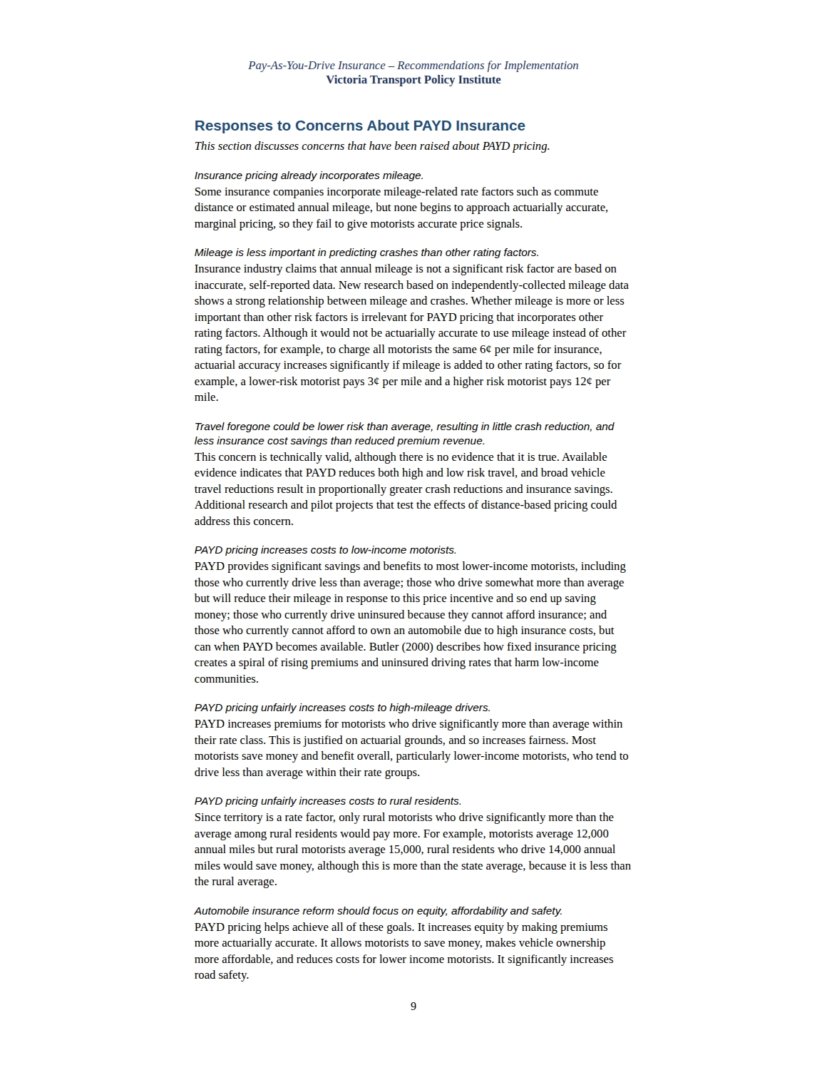Pay-As-You-Drive Insurance – Recommendations for Implementation
Victoria Transport Policy Institute
Responses to Concerns About PAYD Insurance
This section discusses concerns that have been raised about PAYD pricing.
Insurance pricing already incorporates mileage.
Some insurance companies incorporate mileage-related rate factors such as commute distance or estimated annual mileage, but none begins to approach actuarially accurate, marginal pricing, so they fail to give motorists accurate price signals.
Mileage is less important in predicting crashes than other rating factors.
Insurance industry claims that annual mileage is not a significant risk factor are based on inaccurate, self-reported data. New research based on independently-collected mileage data shows a strong relationship between mileage and crashes. Whether mileage is more or less important than other risk factors is irrelevant for PAYD pricing that incorporates other rating factors. Although it would not be actuarially accurate to use mileage instead of other rating factors, for example, to charge all motorists the same 6¢ per mile for insurance, actuarial accuracy increases significantly if mileage is added to other rating factors, so for example, a lower-risk motorist pays 3¢ per mile and a higher risk motorist pays 12¢ per mile.
Travel foregone could be lower risk than average, resulting in little crash reduction, and less insurance cost savings than reduced premium revenue.
This concern is technically valid, although there is no evidence that it is true. Available evidence indicates that PAYD reduces both high and low risk travel, and broad vehicle travel reductions result in proportionally greater crash reductions and insurance savings. Additional research and pilot projects that test the effects of distance-based pricing could address this concern.
PAYD pricing increases costs to low-income motorists.
PAYD provides significant savings and benefits to most lower-income motorists, including those who currently drive less than average; those who drive somewhat more than average but will reduce their mileage in response to this price incentive and so end up saving money; those who currently drive uninsured because they cannot afford insurance; and those who currently cannot afford to own an automobile due to high insurance costs, but can when PAYD becomes available. Butler (2000) describes how fixed insurance pricing creates a spiral of rising premiums and uninsured driving rates that harm low-income communities.
PAYD pricing unfairly increases costs to high-mileage drivers.
PAYD increases premiums for motorists who drive significantly more than average within their rate class. This is justified on actuarial grounds, and so increases fairness. Most motorists save money and benefit overall, particularly lower-income motorists, who tend to drive less than average within their rate groups.
PAYD pricing unfairly increases costs to rural residents.
Since territory is a rate factor, only rural motorists who drive significantly more than the average among rural residents would pay more. For example, motorists average 12,000 annual miles but rural motorists average 15,000, rural residents who drive 14,000 annual miles would save money, although this is more than the state average, because it is less than the rural average.
Automobile insurance reform should focus on equity, affordability and safety.
PAYD pricing helps achieve all of these goals. It increases equity by making premiums more actuarially accurate. It allows motorists to save money, makes vehicle ownership more affordable, and reduces costs for lower income motorists. It significantly increases road safety.
9